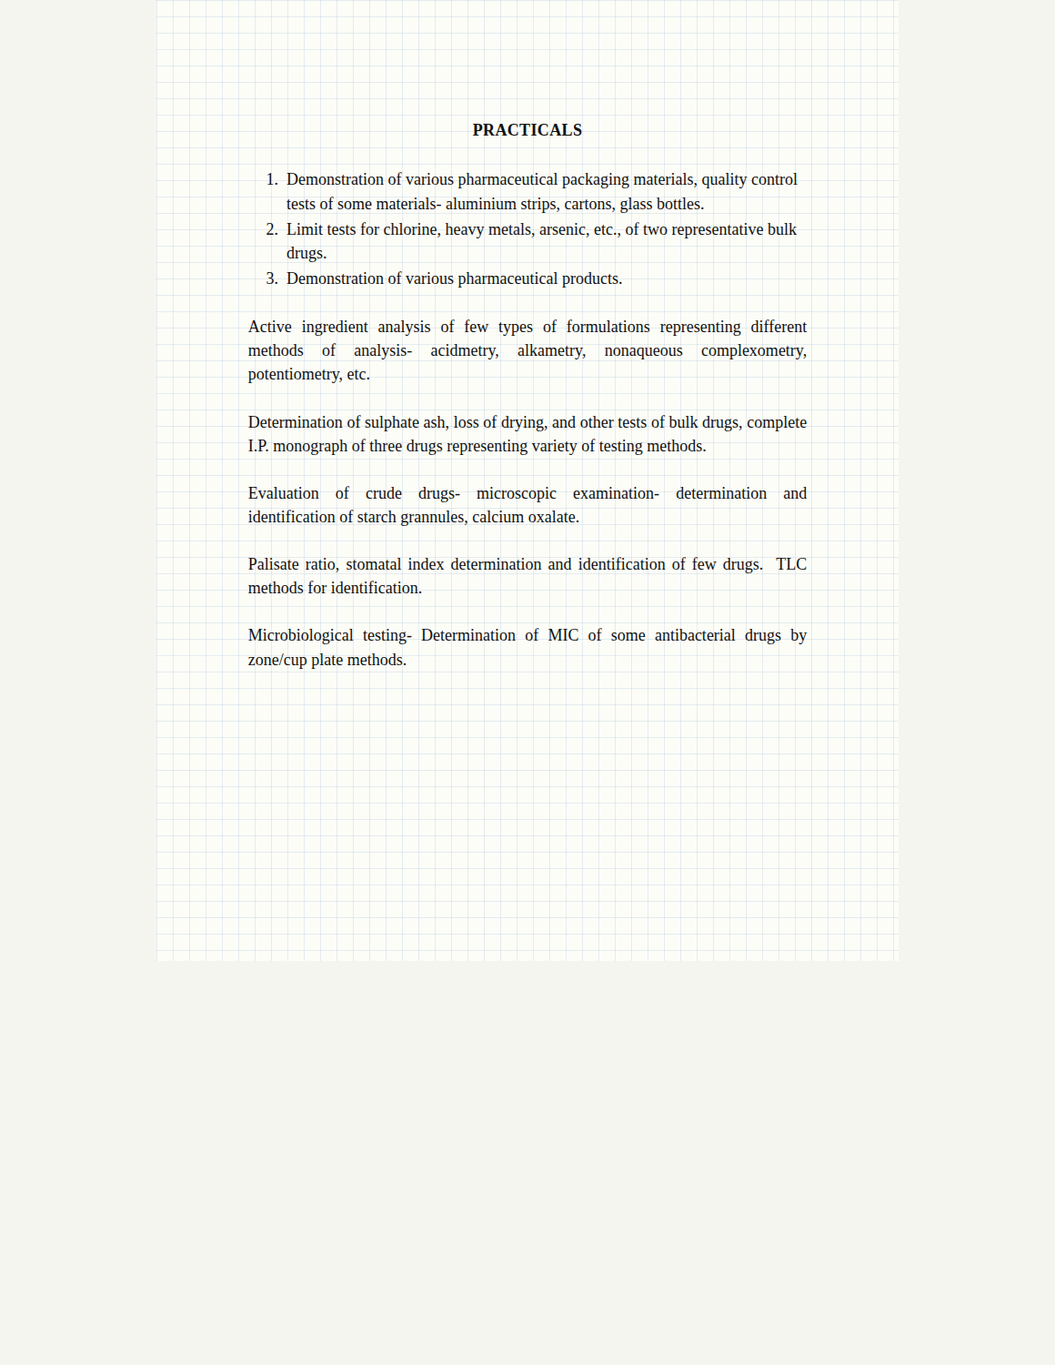PRACTICALS
Demonstration of various pharmaceutical packaging materials, quality control tests of some materials- aluminium strips, cartons, glass bottles.
Limit tests for chlorine, heavy metals, arsenic, etc., of two representative bulk drugs.
Demonstration of various pharmaceutical products.
Active ingredient analysis of few types of formulations representing different methods of analysis- acidmetry, alkametry, nonaqueous complexometry, potentiometry, etc.
Determination of sulphate ash, loss of drying, and other tests of bulk drugs, complete I.P. monograph of three drugs representing variety of testing methods.
Evaluation of crude drugs- microscopic examination- determination and identification of starch grannules, calcium oxalate.
Palisate ratio, stomatal index determination and identification of few drugs. TLC methods for identification.
Microbiological testing- Determination of MIC of some antibacterial drugs by zone/cup plate methods.